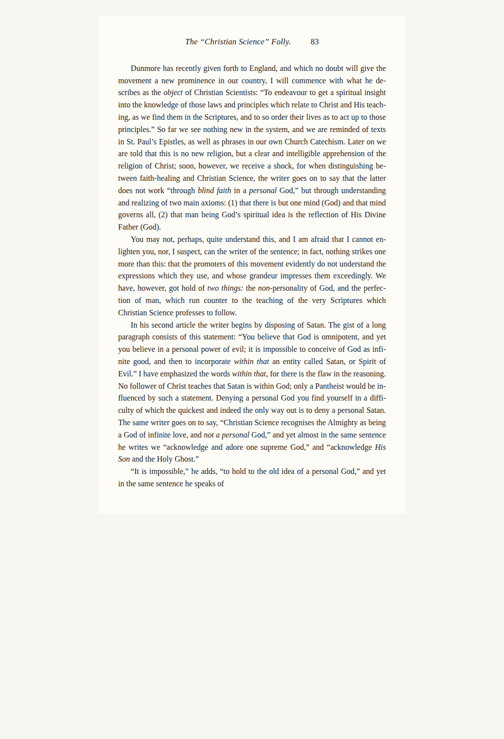The “Christian Science” Folly. 83
Dunmore has recently given forth to England, and which no doubt will give the movement a new prominence in our country, I will commence with what he describes as the object of Christian Scientists: “To endeavour to get a spiritual insight into the knowledge of those laws and principles which relate to Christ and His teaching, as we find them in the Scriptures, and to so order their lives as to act up to those principles.” So far we see nothing new in the system, and we are reminded of texts in St. Paul’s Epistles, as well as phrases in our own Church Catechism. Later on we are told that this is no new religion, but a clear and intelligible apprehension of the religion of Christ; soon, however, we receive a shock, for when distinguishing between faith-healing and Christian Science, the writer goes on to say that the latter does not work “through blind faith in a personal God,” but through understanding and realizing of two main axioms: (1) that there is but one mind (God) and that mind governs all, (2) that man being God’s spiritual idea is the reflection of His Divine Father (God).
You may not, perhaps, quite understand this, and I am afraid that I cannot enlighten you, nor, I suspect, can the writer of the sentence; in fact, nothing strikes one more than this: that the promoters of this movement evidently do not understand the expressions which they use, and whose grandeur impresses them exceedingly. We have, however, got hold of two things: the non-personality of God, and the perfection of man, which run counter to the teaching of the very Scriptures which Christian Science professes to follow.
In his second article the writer begins by disposing of Satan. The gist of a long paragraph consists of this statement: “You believe that God is omnipotent, and yet you believe in a personal power of evil; it is impossible to conceive of God as infinite good, and then to incorporate within that an entity called Satan, or Spirit of Evil.” I have emphasized the words within that, for there is the flaw in the reasoning. No follower of Christ teaches that Satan is within God; only a Pantheist would be influenced by such a statement. Denying a personal God you find yourself in a difficulty of which the quickest and indeed the only way out is to deny a personal Satan. The same writer goes on to say, “Christian Science recognises the Almighty as being a God of infinite love, and not a personal God,” and yet almost in the same sentence he writes we “acknowledge and adore one supreme God,” and “acknowledge His Son and the Holy Ghost.”
“It is impossible,” he adds, “to hold to the old idea of a personal God,” and yet in the same sentence he speaks of